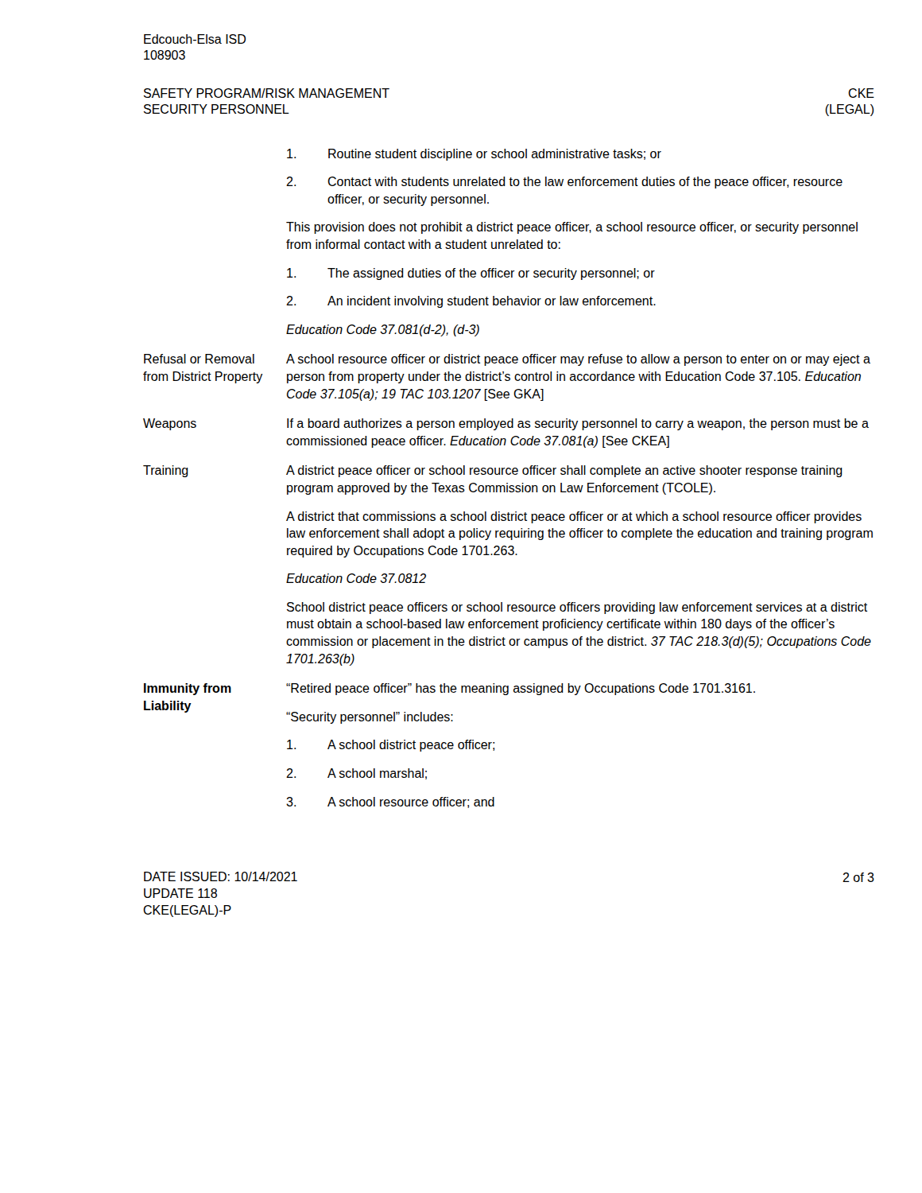Edcouch-Elsa ISD
108903
SAFETY PROGRAM/RISK MANAGEMENT
SECURITY PERSONNEL
CKE
(LEGAL)
Routine student discipline or school administrative tasks; or
Contact with students unrelated to the law enforcement duties of the peace officer, resource officer, or security personnel.
This provision does not prohibit a district peace officer, a school resource officer, or security personnel from informal contact with a student unrelated to:
The assigned duties of the officer or security personnel; or
An incident involving student behavior or law enforcement.
Education Code 37.081(d-2), (d-3)
Refusal or Removal from District Property
A school resource officer or district peace officer may refuse to allow a person to enter on or may eject a person from property under the district’s control in accordance with Education Code 37.105. Education Code 37.105(a); 19 TAC 103.1207 [See GKA]
Weapons
If a board authorizes a person employed as security personnel to carry a weapon, the person must be a commissioned peace officer. Education Code 37.081(a) [See CKEA]
Training
A district peace officer or school resource officer shall complete an active shooter response training program approved by the Texas Commission on Law Enforcement (TCOLE).
A district that commissions a school district peace officer or at which a school resource officer provides law enforcement shall adopt a policy requiring the officer to complete the education and training program required by Occupations Code 1701.263.
Education Code 37.0812
School district peace officers or school resource officers providing law enforcement services at a district must obtain a school-based law enforcement proficiency certificate within 180 days of the officer’s commission or placement in the district or campus of the district. 37 TAC 218.3(d)(5); Occupations Code 1701.263(b)
Immunity from Liability
“Retired peace officer” has the meaning assigned by Occupations Code 1701.3161.
“Security personnel” includes:
A school district peace officer;
A school marshal;
A school resource officer; and
DATE ISSUED: 10/14/2021
UPDATE 118
CKE(LEGAL)-P
2 of 3